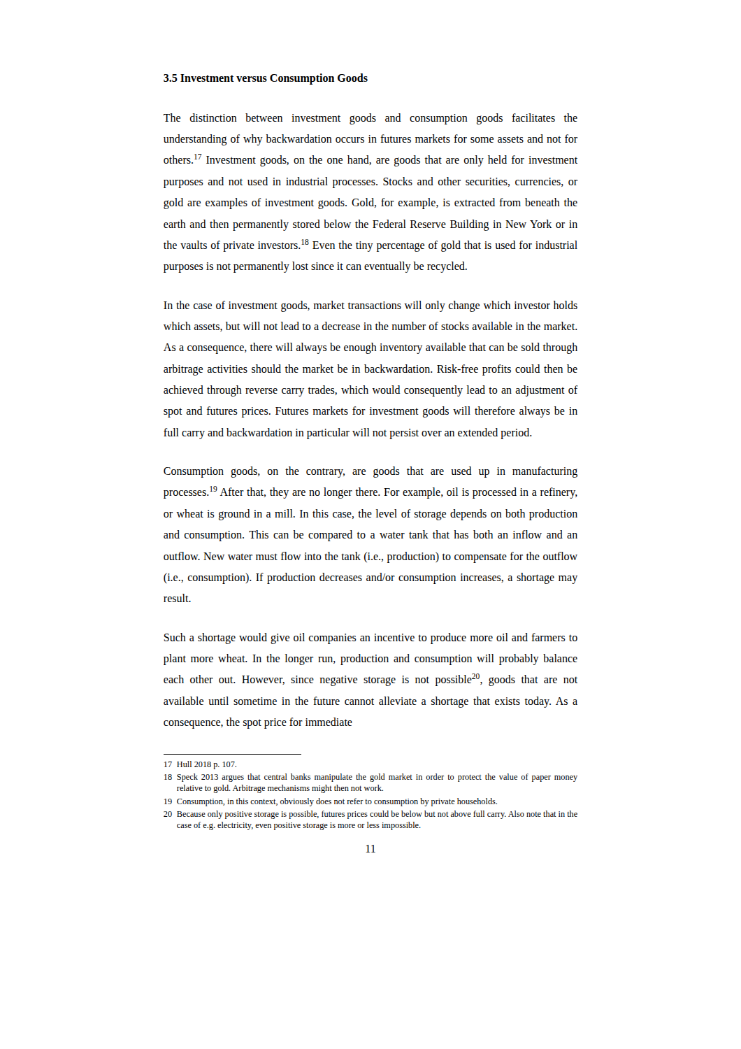3.5 Investment versus Consumption Goods
The distinction between investment goods and consumption goods facilitates the understanding of why backwardation occurs in futures markets for some assets and not for others.17 Investment goods, on the one hand, are goods that are only held for investment purposes and not used in industrial processes. Stocks and other securities, currencies, or gold are examples of investment goods. Gold, for example, is extracted from beneath the earth and then permanently stored below the Federal Reserve Building in New York or in the vaults of private investors.18 Even the tiny percentage of gold that is used for industrial purposes is not permanently lost since it can eventually be recycled.
In the case of investment goods, market transactions will only change which investor holds which assets, but will not lead to a decrease in the number of stocks available in the market. As a consequence, there will always be enough inventory available that can be sold through arbitrage activities should the market be in backwardation. Risk-free profits could then be achieved through reverse carry trades, which would consequently lead to an adjustment of spot and futures prices. Futures markets for investment goods will therefore always be in full carry and backwardation in particular will not persist over an extended period.
Consumption goods, on the contrary, are goods that are used up in manufacturing processes.19 After that, they are no longer there. For example, oil is processed in a refinery, or wheat is ground in a mill. In this case, the level of storage depends on both production and consumption. This can be compared to a water tank that has both an inflow and an outflow. New water must flow into the tank (i.e., production) to compensate for the outflow (i.e., consumption). If production decreases and/or consumption increases, a shortage may result.
Such a shortage would give oil companies an incentive to produce more oil and farmers to plant more wheat. In the longer run, production and consumption will probably balance each other out. However, since negative storage is not possible20, goods that are not available until sometime in the future cannot alleviate a shortage that exists today. As a consequence, the spot price for immediate
17
Hull 2018 p. 107.
18
Speck 2013 argues that central banks manipulate the gold market in order to protect the value of paper money relative to gold. Arbitrage mechanisms might then not work.
19
Consumption, in this context, obviously does not refer to consumption by private households.
20
Because only positive storage is possible, futures prices could be below but not above full carry. Also note that in the case of e.g. electricity, even positive storage is more or less impossible.
11